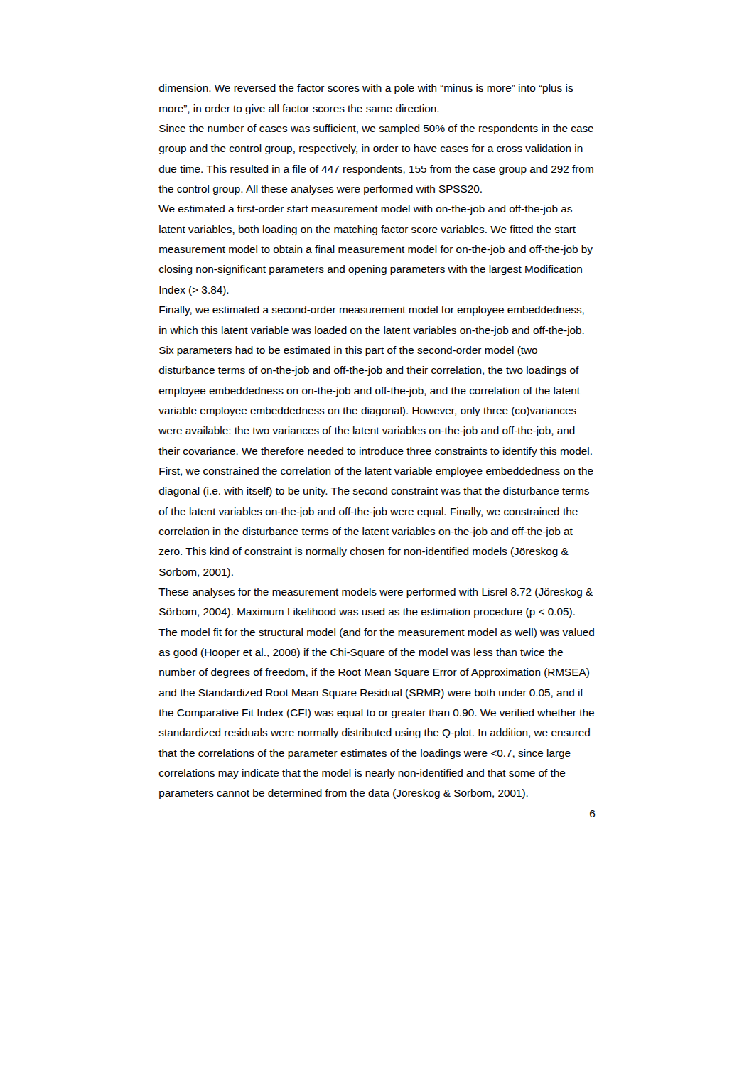dimension. We reversed the factor scores with a pole with “minus is more” into “plus is more”, in order to give all factor scores the same direction.
Since the number of cases was sufficient, we sampled 50% of the respondents in the case group and the control group, respectively, in order to have cases for a cross validation in due time. This resulted in a file of 447 respondents, 155 from the case group and 292 from the control group. All these analyses were performed with SPSS20.
We estimated a first-order start measurement model with on-the-job and off-the-job as latent variables, both loading on the matching factor score variables. We fitted the start measurement model to obtain a final measurement model for on-the-job and off-the-job by closing non-significant parameters and opening parameters with the largest Modification Index (> 3.84).
Finally, we estimated a second-order measurement model for employee embeddedness, in which this latent variable was loaded on the latent variables on-the-job and off-the-job. Six parameters had to be estimated in this part of the second-order model (two disturbance terms of on-the-job and off-the-job and their correlation, the two loadings of employee embeddedness on on-the-job and off-the-job, and the correlation of the latent variable employee embeddedness on the diagonal). However, only three (co)variances were available: the two variances of the latent variables on-the-job and off-the-job, and their covariance. We therefore needed to introduce three constraints to identify this model. First, we constrained the correlation of the latent variable employee embeddedness on the diagonal (i.e. with itself) to be unity. The second constraint was that the disturbance terms of the latent variables on-the-job and off-the-job were equal. Finally, we constrained the correlation in the disturbance terms of the latent variables on-the-job and off-the-job at zero. This kind of constraint is normally chosen for non-identified models (Jöreskog & Sörbom, 2001).
These analyses for the measurement models were performed with Lisrel 8.72 (Jöreskog & Sörbom, 2004). Maximum Likelihood was used as the estimation procedure (p < 0.05). The model fit for the structural model (and for the measurement model as well) was valued as good (Hooper et al., 2008) if the Chi-Square of the model was less than twice the number of degrees of freedom, if the Root Mean Square Error of Approximation (RMSEA) and the Standardized Root Mean Square Residual (SRMR) were both under 0.05, and if the Comparative Fit Index (CFI) was equal to or greater than 0.90. We verified whether the standardized residuals were normally distributed using the Q-plot. In addition, we ensured that the correlations of the parameter estimates of the loadings were <0.7, since large correlations may indicate that the model is nearly non-identified and that some of the parameters cannot be determined from the data (Jöreskog & Sörbom, 2001).
6